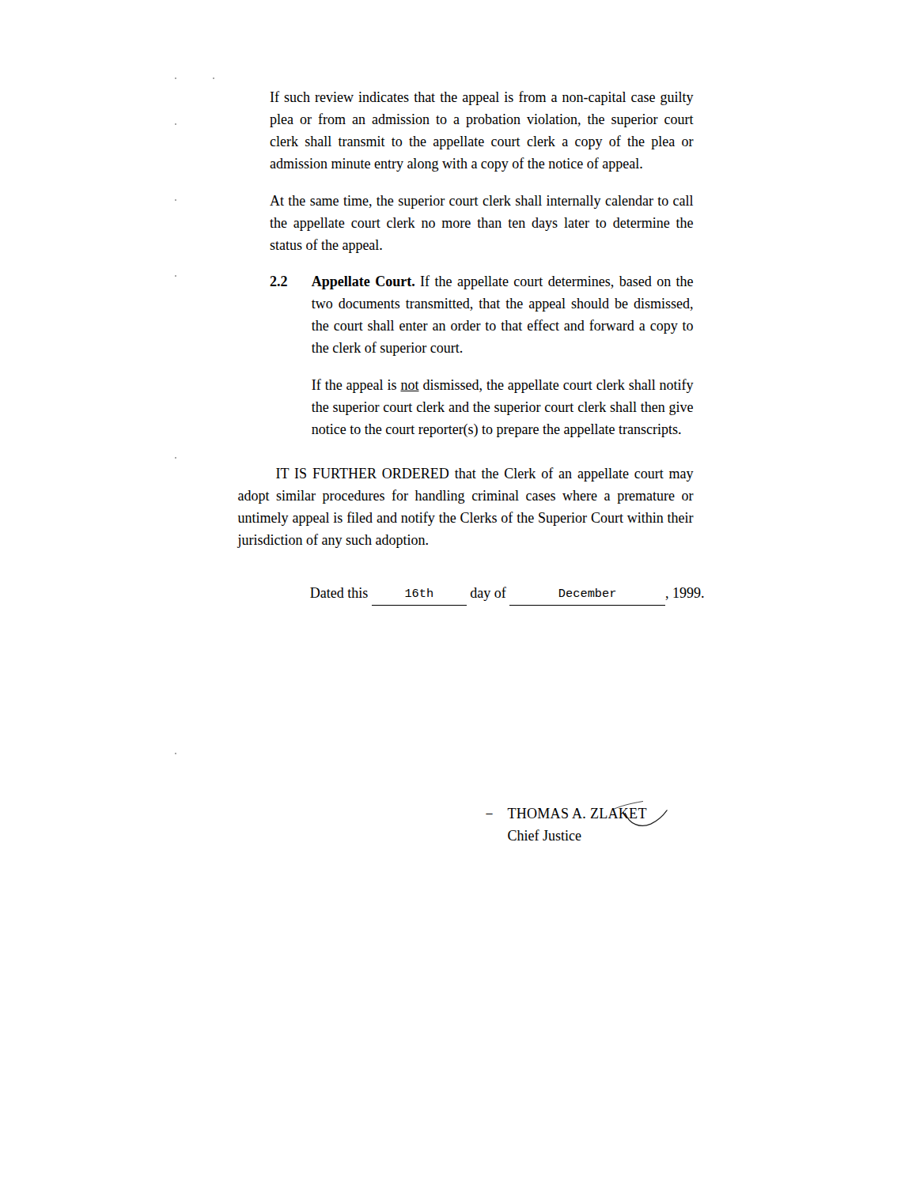If such review indicates that the appeal is from a non-capital case guilty plea or from an admission to a probation violation, the superior court clerk shall transmit to the appellate court clerk a copy of the plea or admission minute entry along with a copy of the notice of appeal.
At the same time, the superior court clerk shall internally calendar to call the appellate court clerk no more than ten days later to determine the status of the appeal.
2.2
Appellate Court. If the appellate court determines, based on the two documents transmitted, that the appeal should be dismissed, the court shall enter an order to that effect and forward a copy to the clerk of superior court.
If the appeal is not dismissed, the appellate court clerk shall notify the superior court clerk and the superior court clerk shall then give notice to the court reporter(s) to prepare the appellate transcripts.
IT IS FURTHER ORDERED that the Clerk of an appellate court may adopt similar procedures for handling criminal cases where a premature or untimely appeal is filed and notify the Clerks of the Superior Court within their jurisdiction of any such adoption.
Dated this 16th day of December, 1999.
–THOMAS A. ZLAKET
Chief Justice